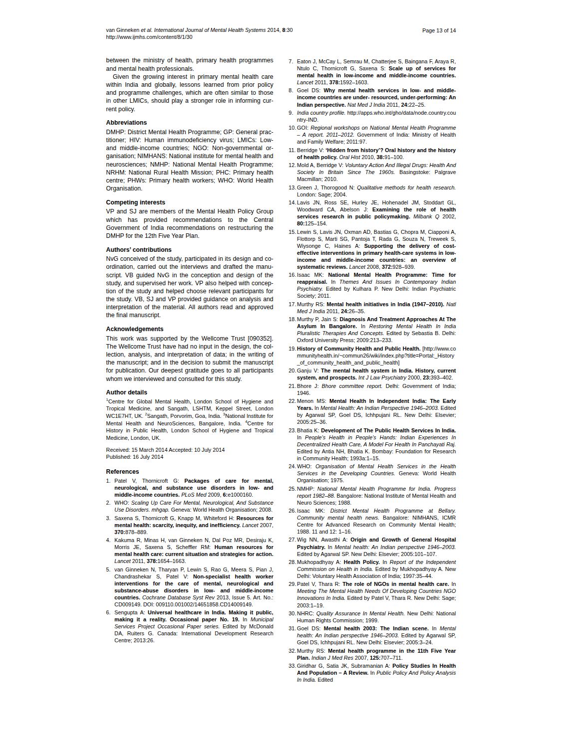van Ginneken et al. International Journal of Mental Health Systems 2014, 8:30
http://www.ijmhs.com/content/8/1/30
Page 13 of 14
between the ministry of health, primary health programmes and mental health professionals.
Given the growing interest in primary mental health care within India and globally, lessons learned from prior policy and programme challenges, which are often similar to those in other LMICs, should play a stronger role in informing current policy.
Abbreviations
DMHP: District Mental Health Programme; GP: General practitioner; HIV: Human immunodeficiency virus; LMICs: Low- and middle-income countries; NGO: Non-governmental organisation; NIMHANS: National institute for mental health and neurosciences; NMHP: National Mental Health Programme; NRHM: National Rural Health Mission; PHC: Primary health centre; PHWs: Primary health workers; WHO: World Health Organisation.
Competing interests
VP and SJ are members of the Mental Health Policy Group which has provided recommendations to the Central Government of India recommendations on restructuring the DMHP for the 12th Five Year Plan.
Authors’ contributions
NvG conceived of the study, participated in its design and coordination, carried out the interviews and drafted the manuscript. VB guided NvG in the conception and design of the study, and supervised her work. VP also helped with conception of the study and helped choose relevant participants for the study. VB, SJ and VP provided guidance on analysis and interpretation of the material. All authors read and approved the final manuscript.
Acknowledgements
This work was supported by the Wellcome Trust [090352]. The Wellcome Trust have had no input in the design, the collection, analysis, and interpretation of data; in the writing of the manuscript; and in the decision to submit the manuscript for publication. Our deepest gratitude goes to all participants whom we interviewed and consulted for this study.
Author details
1Centre for Global Mental Health, London School of Hygiene and Tropical Medicine, and Sangath, LSHTM, Keppel Street, London WC1E7HT, UK. 2Sangath, Porvorim, Goa, India. 3National Institute for Mental Health and NeuroSciences, Bangalore, India. 4Centre for History in Public Health, London School of Hygiene and Tropical Medicine, London, UK.
Received: 15 March 2014 Accepted: 10 July 2014
Published: 16 July 2014
References
Patel V, Thornicroft G: Packages of care for mental, neurological, and substance use disorders in low- and middle-income countries. PLoS Med 2009, 6: e1000160.
WHO: Scaling Up Care For Mental, Neurological, And Substance Use Disorders. mhgap. Geneva: World Health Organisation; 2008.
Saxena S, Thornicroft G, Knapp M, Whiteford H: Resources for mental health: scarcity, inequity, and inefficiency. Lancet 2007, 370: 878–889.
Kakuma R, Minas H, van Ginneken N, Dal Poz MR, Desiraju K, Morris JE, Saxena S, Scheffler RM: Human resources for mental health care: current situation and strategies for action. Lancet 2011, 378: 1654–1663.
van Ginneken N, Tharyan P, Lewin S, Rao G, Meera S, Pian J, Chandrashekar S, Patel V: Non-specialist health worker interventions for the care of mental, neurological and substance-abuse disorders in low- and middle-income countries. Cochrane Database Syst Rev 2013, Issue 5. Art. No.: CD009149. DOI: 009110.001002/14651858.CD14009149.
Sengupta A: Universal healthcare in India. Making it public, making it a reality. Occasional paper No. 19. In Municipal Services Project Occasional Paper series. Edited by McDonald DA, Ruiters G. Canada: International Development Research Centre; 2013:26.
Eaton J, McCay L, Semrau M, Chatterjee S, Baingana F, Araya R, Ntulo C, Thornicroft G, Saxena S: Scale up of services for mental health in low-income and middle-income countries. Lancet 2011, 378: 1592–1603.
Goel DS: Why mental health services in low- and middle-income countries are under- resourced, under-performing: An Indian perspective. Nat Med J India 2011, 24: 22–25.
India country profile. http://apps.who.int/gho/data/node.country.country-IND.
GOI: Regional workshops on National Mental Health Programme – A report. 2011–2012. Government of India: Ministry of Health and Family Welfare; 2011:97.
Berridge V: ‘Hidden from history’? Oral history and the history of health policy. Oral Hist 2010, 38: 91–100.
Mold A, Berridge V: Voluntary Action And Illegal Drugs: Health And Society In Britain Since The 1960s. Basingstoke: Palgrave Macmillan; 2010.
Green J, Thorogood N: Qualitative methods for health research. London: Sage; 2004.
Lavis JN, Ross SE, Hurley JE, Hohenadel JM, Stoddart GL, Woodward CA, Abelson J: Examining the role of health services research in public policymaking. Milbank Q 2002, 80: 125–154.
Lewin S, Lavis JN, Oxman AD, Bastias G, Chopra M, Ciapponi A, Flottorp S, Marti SG, Pantoja T, Rada G, Souza N, Treweek S, Wiysonge C, Haines A: Supporting the delivery of cost-effective interventions in primary health-care systems in low-income and middle-income countries: an overview of systematic reviews. Lancet 2008, 372: 928–939.
Isaac MK: National Mental Health Programme: Time for reappraisal. In Themes And Issues In Contemporary Indian Psychiatry. Edited by Kulhara P. New Delhi: Indian Psychiatric Society; 2011.
Murthy RS: Mental health initiatives in India (1947–2010). Natl Med J India 2011, 24: 26–35.
Murthy P, Jain S: Diagnosis And Treatment Approaches At The Asylum In Bangalore. In Restoring Mental Health In India Pluralistic Therapies And Concepts. Edited by Sebastia B. Delhi: Oxford University Press; 2009:213–233.
History of Community Health and Public Health. [http://www.communityhealth.in/~commun26/wiki/index.php?title=Portal:_History_of_community_health_and_public_health]
Ganju V: The mental health system in India. History, current system, and prospects. Int J Law Psychiatry 2000, 23: 393–402.
Bhore J: Bhore committee report. Delhi: Government of India; 1946.
Menon MS: Mental Health In Independent India: The Early Years. In Mental Health: An Indian Perspective 1946–2003. Edited by Agarwal SP, Goel DS, Ichhpujani RL. New Delhi: Elsevier; 2005:25–36.
Bhatia K: Development of The Public Health Services In India. In People’s Health in People’s Hands: Indian Experiences In Decentralized Health Care, A Model For Health In Panchayati Raj. Edited by Antia NH, Bhatia K. Bombay: Foundation for Research in Community Health; 1993a:1–15.
WHO: Organisation of Mental Health Services in the Health Services in the Developing Countries. Geneva: World Health Organisation; 1975.
NMHP: National Mental Health Programme for India. Progress report 1982–88. Bangalore: National Institute of Mental Health and Neuro Sciences; 1988.
Isaac MK: District Mental Health Programme at Bellary. Community mental health news. Bangalore: NIMHANS, ICMR Centre for Advanced Research on Community Mental Health; 1988. 11 and 12: 1–16.
Wig NN, Awasthi A: Origin and Growth of General Hospital Psychiatry. In Mental health: An Indian perspective 1946–2003. Edited by Agarwal SP. New Delhi: Elsevier; 2005:101–107.
Mukhopadhyay A: Health Policy. In Report of the Independent Commission on Health in India. Edited by Mukhopadhyay A. New Delhi: Voluntary Health Association of India; 1997:35–44.
Patel V, Thara R: The role of NGOs in mental health care. In Meeting The Mental Health Needs Of Developing Countries NGO Innovations In India. Edited by Patel V, Thara R. New Delhi: Sage; 2003:1–19.
NHRC: Quality Assurance In Mental Health. New Delhi: National Human Rights Commission; 1999.
Goel DS: Mental health 2003: The Indian scene. In Mental health: An Indian perspective 1946–2003. Edited by Agarwal SP, Goel DS, Ichhpujani RL. New Delhi: Elsevier; 2005:3–24.
Murthy RS: Mental health programme in the 11th Five Year Plan. Indian J Med Res 2007, 125: 707–711.
Giridhar G, Satia JK, Subramanian A: Policy Studies In Health And Population – A Review. In Public Policy And Policy Analysis In India. Edited